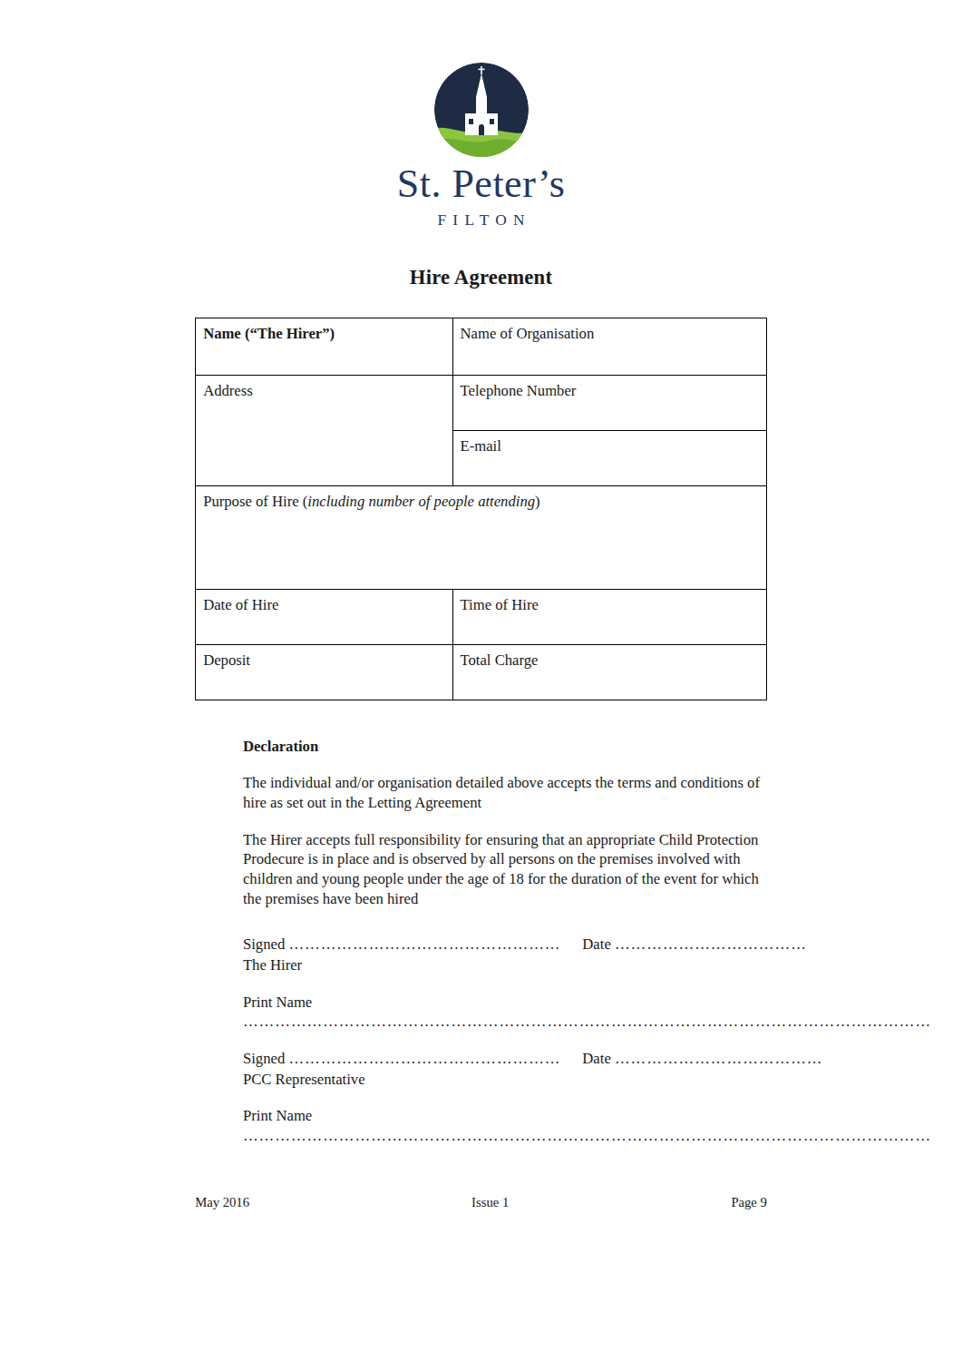St. Peter’s
FILTON
Hire Agreement
| Name (“The Hirer”) | Name of Organisation |
| Address | Telephone Number |
| E-mail |
| Purpose of Hire ( including number of people attending ) |
| Date of Hire | Time of Hire |
| Deposit | Total Charge |
Declaration
The individual and/or organisation detailed above accepts the terms and conditions of hire as set out in the Letting Agreement
The Hirer accepts full responsibility for ensuring that an appropriate Child Protection Prodecure is in place and is observed by all persons on the premises involved with children and young people under the age of 18 for the duration of the event for which the premises have been hired
Signed …………………………………………… Date ………………………………
The Hirer
Print Name …………………………………………………………………………………………………………………
Signed …………………………………………… Date …………………………………
PCC Representative
Print Name …………………………………………………………………………………………………………………
May 2016 Issue 1 Page 9